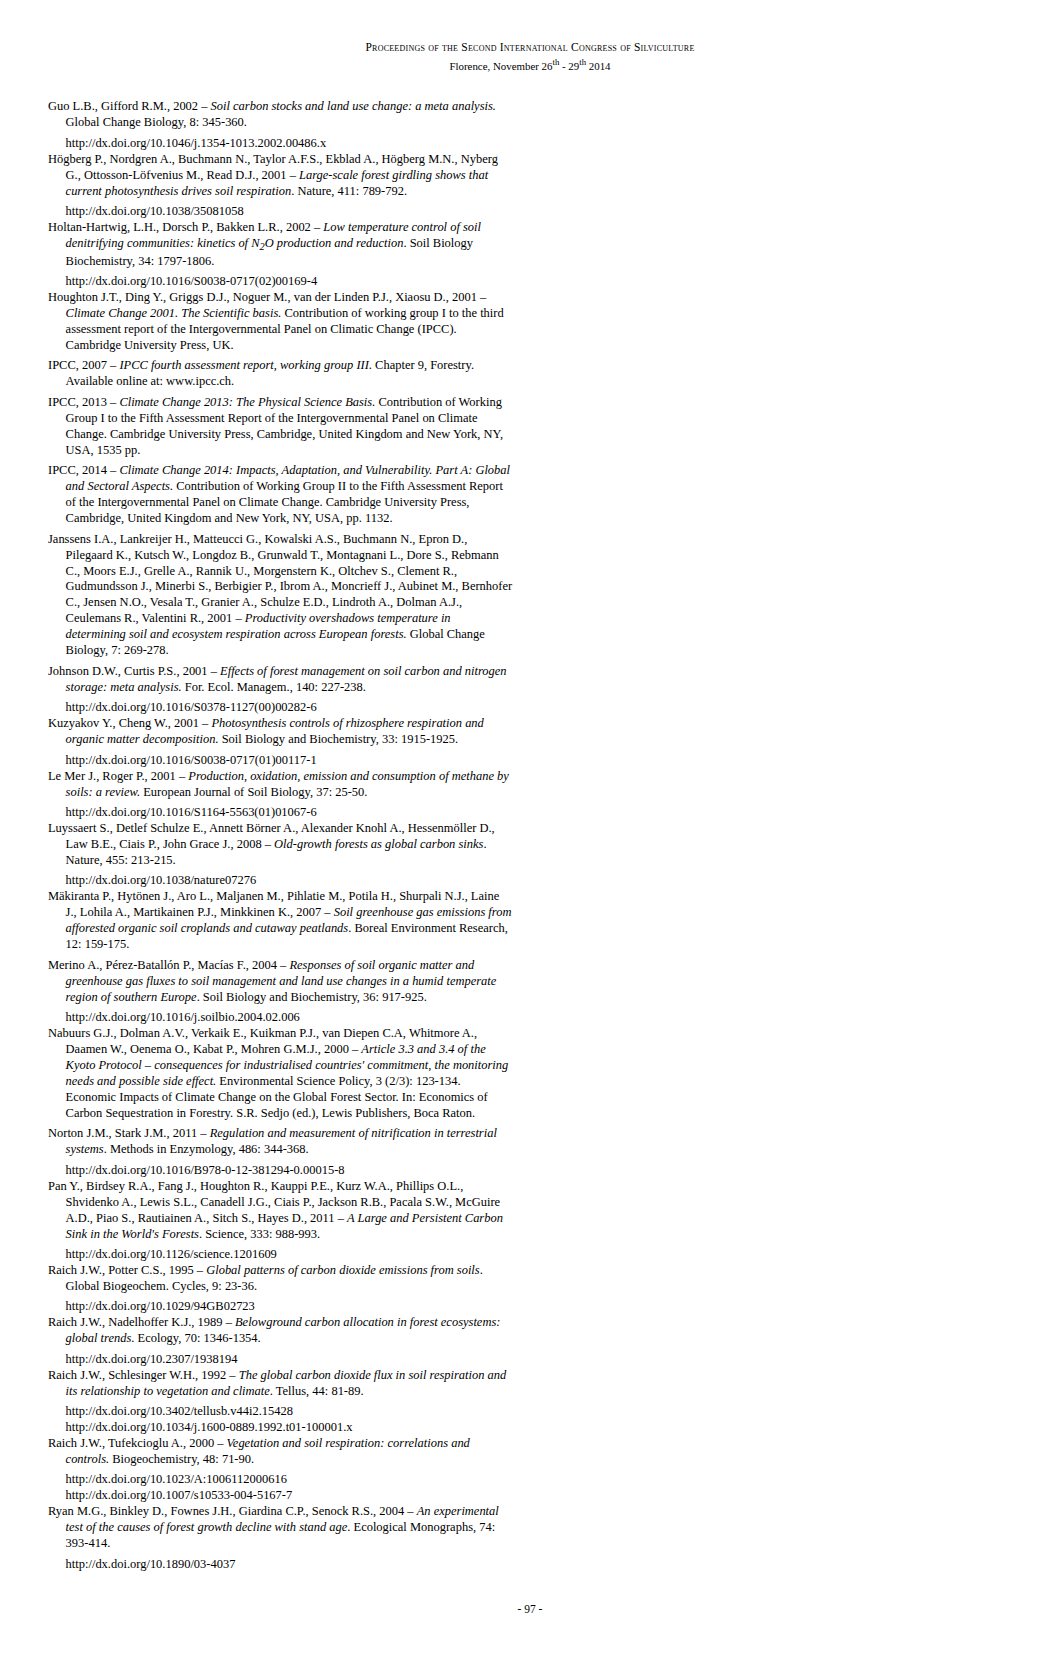Proceedings of the Second International Congress of Silviculture
Florence, November 26th - 29th 2014
Guo L.B., Gifford R.M., 2002 – Soil carbon stocks and land use change: a meta analysis. Global Change Biology, 8: 345-360.
http://dx.doi.org/10.1046/j.1354-1013.2002.00486.x
Högberg P., Nordgren A., Buchmann N., Taylor A.F.S., Ekblad A., Högberg M.N., Nyberg G., Ottosson-Löfvenius M., Read D.J., 2001 – Large-scale forest girdling shows that current photosynthesis drives soil respiration. Nature, 411: 789-792.
http://dx.doi.org/10.1038/35081058
Holtan-Hartwig, L.H., Dorsch P., Bakken L.R., 2002 – Low temperature control of soil denitrifying communities: kinetics of N2O production and reduction. Soil Biology Biochemistry, 34: 1797-1806.
http://dx.doi.org/10.1016/S0038-0717(02)00169-4
Houghton J.T., Ding Y., Griggs D.J., Noguer M., van der Linden P.J., Xiaosu D., 2001 – Climate Change 2001. The Scientific basis. Contribution of working group I to the third assessment report of the Intergovernmental Panel on Climatic Change (IPCC). Cambridge University Press, UK.
IPCC, 2007 – IPCC fourth assessment report, working group III. Chapter 9, Forestry. Available online at: www.ipcc.ch.
IPCC, 2013 – Climate Change 2013: The Physical Science Basis. Contribution of Working Group I to the Fifth Assessment Report of the Intergovernmental Panel on Climate Change. Cambridge University Press, Cambridge, United Kingdom and New York, NY, USA, 1535 pp.
IPCC, 2014 – Climate Change 2014: Impacts, Adaptation, and Vulnerability. Part A: Global and Sectoral Aspects. Contribution of Working Group II to the Fifth Assessment Report of the Intergovernmental Panel on Climate Change. Cambridge University Press, Cambridge, United Kingdom and New York, NY, USA, pp. 1132.
Janssens I.A., Lankreijer H., Matteucci G., Kowalski A.S., Buchmann N., Epron D., Pilegaard K., Kutsch W., Longdoz B., Grunwald T., Montagnani L., Dore S., Rebmann C., Moors E.J., Grelle A., Rannik U., Morgenstern K., Oltchev S., Clement R., Gudmundsson J., Minerbi S., Berbigier P., Ibrom A., Moncrieff J., Aubinet M., Bernhofer C., Jensen N.O., Vesala T., Granier A., Schulze E.D., Lindroth A., Dolman A.J., Ceulemans R., Valentini R., 2001 – Productivity overshadows temperature in determining soil and ecosystem respiration across European forests. Global Change Biology, 7: 269-278.
Johnson D.W., Curtis P.S., 2001 – Effects of forest management on soil carbon and nitrogen storage: meta analysis. For. Ecol. Managem., 140: 227-238.
http://dx.doi.org/10.1016/S0378-1127(00)00282-6
Kuzyakov Y., Cheng W., 2001 – Photosynthesis controls of rhizosphere respiration and organic matter decomposition. Soil Biology and Biochemistry, 33: 1915-1925.
http://dx.doi.org/10.1016/S0038-0717(01)00117-1
Le Mer J., Roger P., 2001 – Production, oxidation, emission and consumption of methane by soils: a review. European Journal of Soil Biology, 37: 25-50.
http://dx.doi.org/10.1016/S1164-5563(01)01067-6
Luyssaert S., Detlef Schulze E., Annett Börner A., Alexander Knohl A., Hessenmöller D., Law B.E., Ciais P., John Grace J., 2008 – Old-growth forests as global carbon sinks. Nature, 455: 213-215.
http://dx.doi.org/10.1038/nature07276
Mäkiranta P., Hytönen J., Aro L., Maljanen M., Pihlatie M., Potila H., Shurpali N.J., Laine J., Lohila A., Martikainen P.J., Minkkinen K., 2007 – Soil greenhouse gas emissions from afforested organic soil croplands and cutaway peatlands. Boreal Environment Research, 12: 159-175.
Merino A., Pérez-Batallón P., Macías F., 2004 – Responses of soil organic matter and greenhouse gas fluxes to soil management and land use changes in a humid temperate region of southern Europe. Soil Biology and Biochemistry, 36: 917-925.
http://dx.doi.org/10.1016/j.soilbio.2004.02.006
Nabuurs G.J., Dolman A.V., Verkaik E., Kuikman P.J., van Diepen C.A, Whitmore A., Daamen W., Oenema O., Kabat P., Mohren G.M.J., 2000 – Article 3.3 and 3.4 of the Kyoto Protocol – consequences for industrialised countries' commitment, the monitoring needs and possible side effect. Environmental Science Policy, 3 (2/3): 123-134. Economic Impacts of Climate Change on the Global Forest Sector. In: Economics of Carbon Sequestration in Forestry. S.R. Sedjo (ed.), Lewis Publishers, Boca Raton.
Norton J.M., Stark J.M., 2011 – Regulation and measurement of nitrification in terrestrial systems. Methods in Enzymology, 486: 344-368.
http://dx.doi.org/10.1016/B978-0-12-381294-0.00015-8
Pan Y., Birdsey R.A., Fang J., Houghton R., Kauppi P.E., Kurz W.A., Phillips O.L., Shvidenko A., Lewis S.L., Canadell J.G., Ciais P., Jackson R.B., Pacala S.W., McGuire A.D., Piao S., Rautiainen A., Sitch S., Hayes D., 2011 – A Large and Persistent Carbon Sink in the World's Forests. Science, 333: 988-993.
http://dx.doi.org/10.1126/science.1201609
Raich J.W., Potter C.S., 1995 – Global patterns of carbon dioxide emissions from soils. Global Biogeochem. Cycles, 9: 23-36.
http://dx.doi.org/10.1029/94GB02723
Raich J.W., Nadelhoffer K.J., 1989 – Belowground carbon allocation in forest ecosystems: global trends. Ecology, 70: 1346-1354.
http://dx.doi.org/10.2307/1938194
Raich J.W., Schlesinger W.H., 1992 – The global carbon dioxide flux in soil respiration and its relationship to vegetation and climate. Tellus, 44: 81-89.
http://dx.doi.org/10.3402/tellusb.v44i2.15428
http://dx.doi.org/10.1034/j.1600-0889.1992.t01-100001.x
Raich J.W., Tufekcioglu A., 2000 – Vegetation and soil respiration: correlations and controls. Biogeochemistry, 48: 71-90.
http://dx.doi.org/10.1023/A:1006112000616
http://dx.doi.org/10.1007/s10533-004-5167-7
Ryan M.G., Binkley D., Fownes J.H., Giardina C.P., Senock R.S., 2004 – An experimental test of the causes of forest growth decline with stand age. Ecological Monographs, 74: 393-414.
http://dx.doi.org/10.1890/03-4037
- 97 -